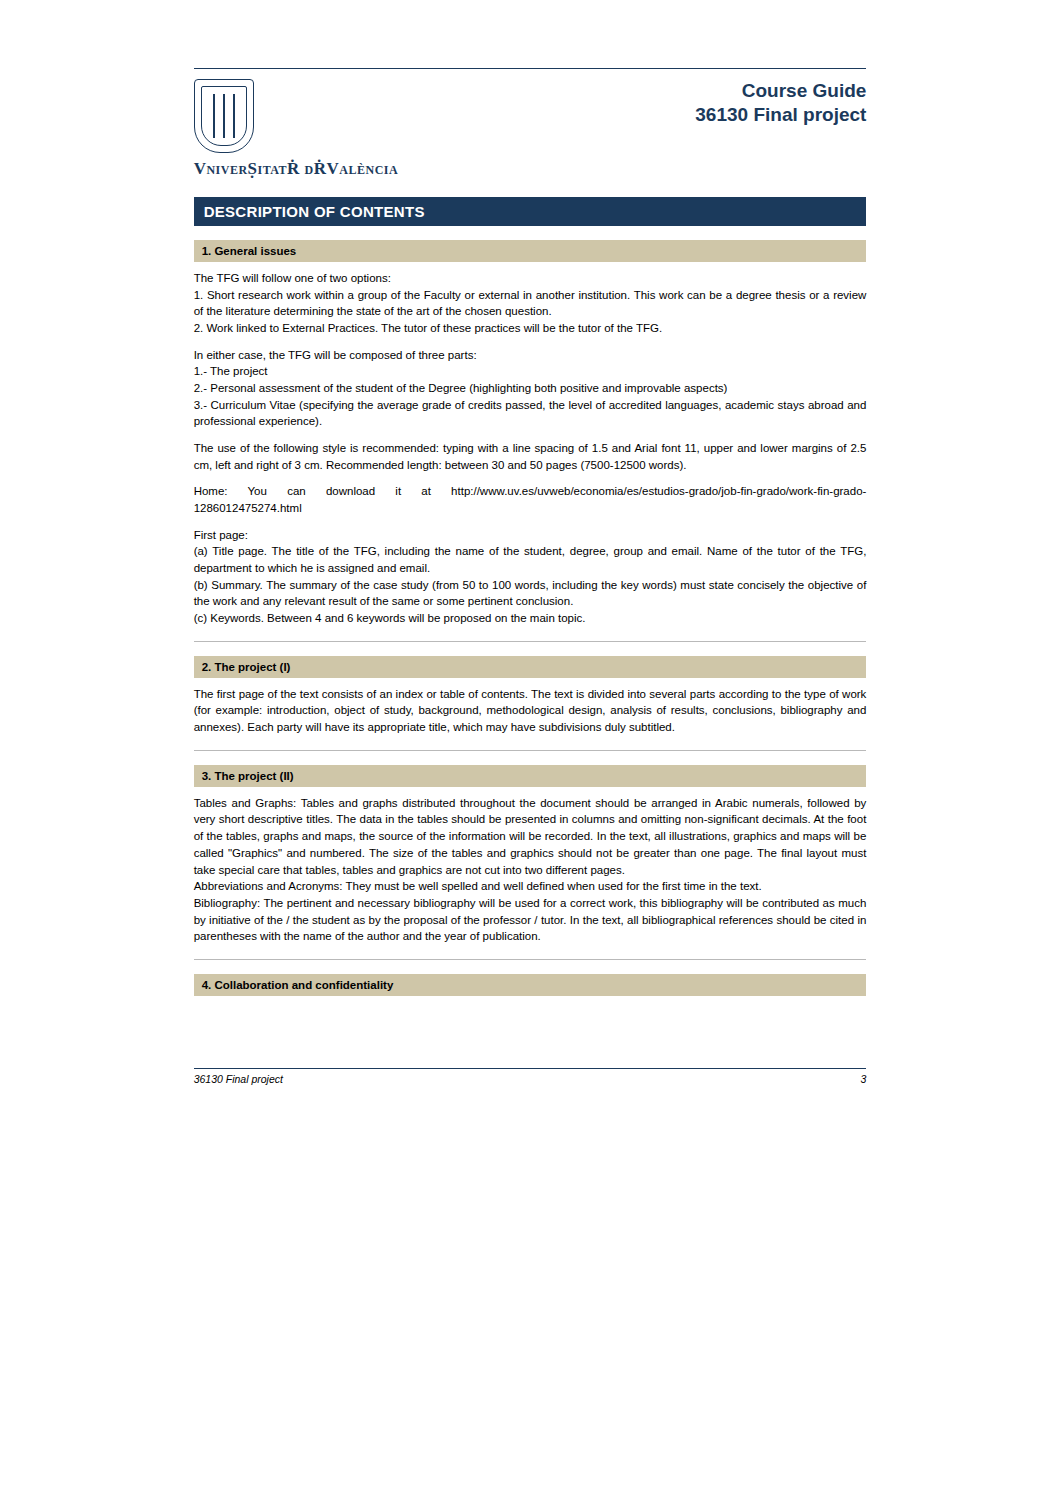VniverṢitatṘ dṘValència
Course Guide
36130 Final project
DESCRIPTION OF CONTENTS
1. General issues
The TFG will follow one of two options:
1. Short research work within a group of the Faculty or external in another institution. This work can be a degree thesis or a review of the literature determining the state of the art of the chosen question.
2. Work linked to External Practices. The tutor of these practices will be the tutor of the TFG.
In either case, the TFG will be composed of three parts:
1.- The project
2.- Personal assessment of the student of the Degree (highlighting both positive and improvable aspects)
3.- Curriculum Vitae (specifying the average grade of credits passed, the level of accredited languages, academic stays abroad and professional experience).
The use of the following style is recommended: typing with a line spacing of 1.5 and Arial font 11, upper and lower margins of 2.5 cm, left and right of 3 cm. Recommended length: between 30 and 50 pages (7500-12500 words).
Home: You can download it at http://www.uv.es/uvweb/economia/es/estudios-grado/job-fin-grado/work-fin-grado-1286012475274.html
First page:
(a) Title page. The title of the TFG, including the name of the student, degree, group and email. Name of the tutor of the TFG, department to which he is assigned and email.
(b) Summary. The summary of the case study (from 50 to 100 words, including the key words) must state concisely the objective of the work and any relevant result of the same or some pertinent conclusion.
(c) Keywords. Between 4 and 6 keywords will be proposed on the main topic.
2. The project (I)
The first page of the text consists of an index or table of contents. The text is divided into several parts according to the type of work (for example: introduction, object of study, background, methodological design, analysis of results, conclusions, bibliography and annexes). Each party will have its appropriate title, which may have subdivisions duly subtitled.
3. The project (II)
Tables and Graphs: Tables and graphs distributed throughout the document should be arranged in Arabic numerals, followed by very short descriptive titles. The data in the tables should be presented in columns and omitting non-significant decimals. At the foot of the tables, graphs and maps, the source of the information will be recorded. In the text, all illustrations, graphics and maps will be called "Graphics" and numbered. The size of the tables and graphics should not be greater than one page. The final layout must take special care that tables, tables and graphics are not cut into two different pages.
Abbreviations and Acronyms: They must be well spelled and well defined when used for the first time in the text.
Bibliography: The pertinent and necessary bibliography will be used for a correct work, this bibliography will be contributed as much by initiative of the / the student as by the proposal of the professor / tutor. In the text, all bibliographical references should be cited in parentheses with the name of the author and the year of publication.
4. Collaboration and confidentiality
36130 Final project 3